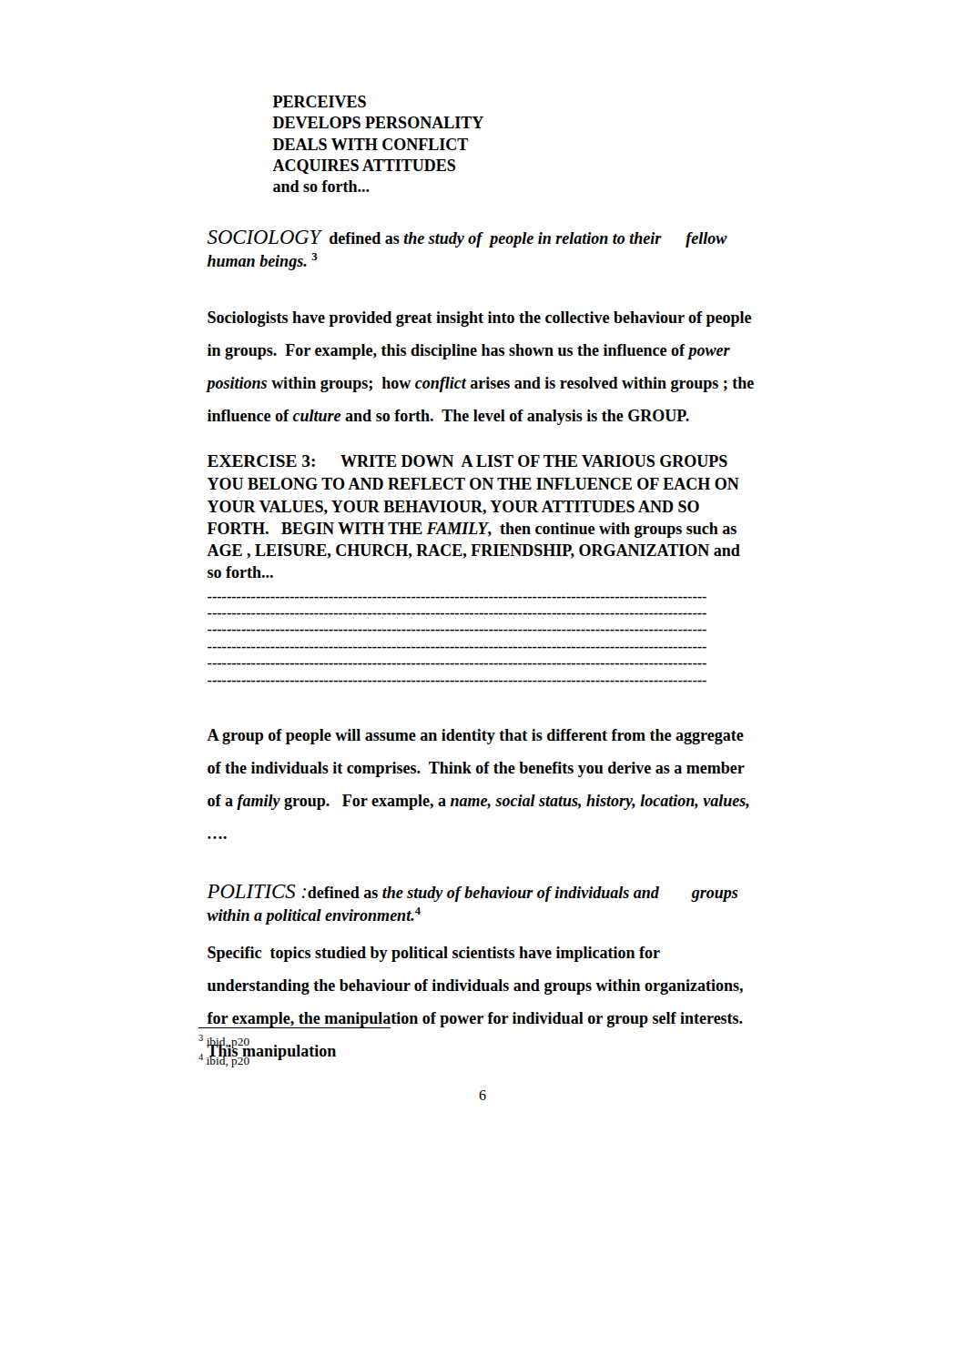PERCEIVES
DEVELOPS PERSONALITY
DEALS WITH CONFLICT
ACQUIRES ATTITUDES
and so forth...
SOCIOLOGY defined as the study of people in relation to their fellow human beings. 3
Sociologists have provided great insight into the collective behaviour of people in groups. For example, this discipline has shown us the influence of power positions within groups; how conflict arises and is resolved within groups ; the influence of culture and so forth. The level of analysis is the GROUP.
EXERCISE 3: WRITE DOWN A LIST OF THE VARIOUS GROUPS YOU BELONG TO AND REFLECT ON THE INFLUENCE OF EACH ON YOUR VALUES, YOUR BEHAVIOUR, YOUR ATTITUDES AND SO FORTH. BEGIN WITH THE FAMILY, then continue with groups such as AGE , LEISURE, CHURCH, RACE, FRIENDSHIP, ORGANIZATION and so forth...
-------------------------------------------------------------------------------------------------------
-------------------------------------------------------------------------------------------------------
-------------------------------------------------------------------------------------------------------
-------------------------------------------------------------------------------------------------------
-------------------------------------------------------------------------------------------------------
-------------------------------------------------------------------------------------------------------
A group of people will assume an identity that is different from the aggregate of the individuals it comprises. Think of the benefits you derive as a member of a family group. For example, a name, social status, history, location, values, ….
POLITICS : defined as the study of behaviour of individuals and groups within a political environment.4
Specific topics studied by political scientists have implication for understanding the behaviour of individuals and groups within organizations, for example, the manipulation of power for individual or group self interests. This manipulation
3 ibid, p20
4 ibid, p20
6